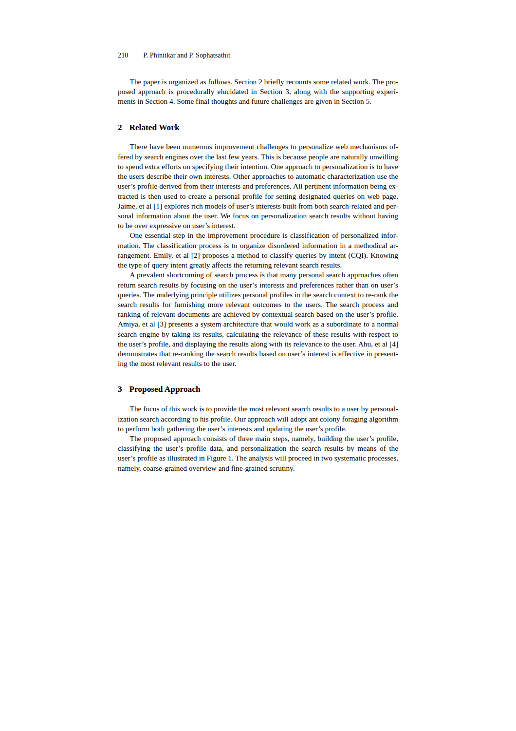210 P. Phinitkar and P. Sophatsathit
The paper is organized as follows. Section 2 briefly recounts some related work. The proposed approach is procedurally elucidated in Section 3, along with the supporting experiments in Section 4. Some final thoughts and future challenges are given in Section 5.
2 Related Work
There have been numerous improvement challenges to personalize web mechanisms offered by search engines over the last few years. This is because people are naturally unwilling to spend extra efforts on specifying their intention. One approach to personalization is to have the users describe their own interests. Other approaches to automatic characterization use the user’s profile derived from their interests and preferences. All pertinent information being extracted is then used to create a personal profile for setting designated queries on web page. Jaime, et al [1] explores rich models of user’s interests built from both search-related and personal information about the user. We focus on personalization search results without having to be over expressive on user’s interest.
One essential step in the improvement procedure is classification of personalized information. The classification process is to organize disordered information in a methodical arrangement. Emily, et al [2] proposes a method to classify queries by intent (CQI). Knowing the type of query intent greatly affects the returning relevant search results.
A prevalent shortcoming of search process is that many personal search approaches often return search results by focusing on the user’s interests and preferences rather than on user’s queries. The underlying principle utilizes personal profiles in the search context to re-rank the search results for furnishing more relevant outcomes to the users. The search process and ranking of relevant documents are achieved by contextual search based on the user’s profile. Amiya, et al [3] presents a system architecture that would work as a subordinate to a normal search engine by taking its results, calculating the relevance of these results with respect to the user’s profile, and displaying the results along with its relevance to the user. Ahu, et al [4] demonstrates that re-ranking the search results based on user’s interest is effective in presenting the most relevant results to the user.
3 Proposed Approach
The focus of this work is to provide the most relevant search results to a user by personalization search according to his profile. Our approach will adopt ant colony foraging algorithm to perform both gathering the user’s interests and updating the user’s profile.
The proposed approach consists of three main steps, namely, building the user’s profile, classifying the user’s profile data, and personalization the search results by means of the user’s profile as illustrated in Figure 1. The analysis will proceed in two systematic processes, namely, coarse-grained overview and fine-grained scrutiny.